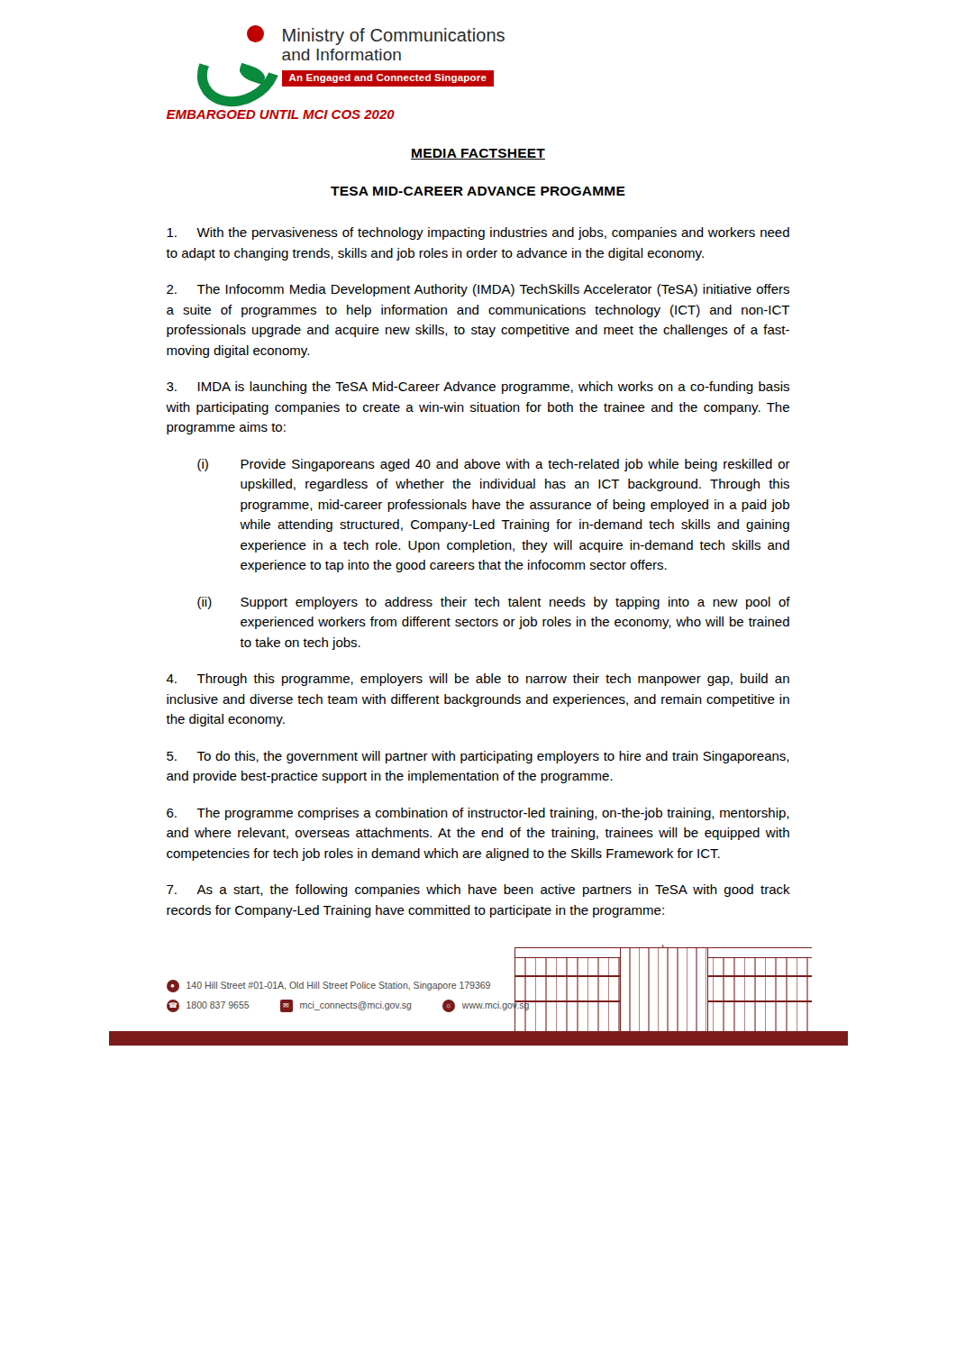Ministry of Communications
and Information
An Engaged and Connected Singapore
EMBARGOED UNTIL MCI COS 2020
MEDIA FACTSHEET
TESA MID-CAREER ADVANCE PROGAMME
1. With the pervasiveness of technology impacting industries and jobs, companies and workers need to adapt to changing trends, skills and job roles in order to advance in the digital economy.
2. The Infocomm Media Development Authority (IMDA) TechSkills Accelerator (TeSA) initiative offers a suite of programmes to help information and communications technology (ICT) and non-ICT professionals upgrade and acquire new skills, to stay competitive and meet the challenges of a fast-moving digital economy.
3. IMDA is launching the TeSA Mid-Career Advance programme, which works on a co-funding basis with participating companies to create a win-win situation for both the trainee and the company. The programme aims to:
(i) Provide Singaporeans aged 40 and above with a tech-related job while being reskilled or upskilled, regardless of whether the individual has an ICT background. Through this programme, mid-career professionals have the assurance of being employed in a paid job while attending structured, Company-Led Training for in-demand tech skills and gaining experience in a tech role. Upon completion, they will acquire in-demand tech skills and experience to tap into the good careers that the infocomm sector offers.
(ii) Support employers to address their tech talent needs by tapping into a new pool of experienced workers from different sectors or job roles in the economy, who will be trained to take on tech jobs.
4. Through this programme, employers will be able to narrow their tech manpower gap, build an inclusive and diverse tech team with different backgrounds and experiences, and remain competitive in the digital economy.
5. To do this, the government will partner with participating employers to hire and train Singaporeans, and provide best-practice support in the implementation of the programme.
6. The programme comprises a combination of instructor-led training, on-the-job training, mentorship, and where relevant, overseas attachments. At the end of the training, trainees will be equipped with competencies for tech job roles in demand which are aligned to the Skills Framework for ICT.
7. As a start, the following companies which have been active partners in TeSA with good track records for Company-Led Training have committed to participate in the programme:
● 140 Hill Street #01-01A, Old Hill Street Police Station, Singapore 179369
☎ 1800 837 9655 ✉ mci_connects@mci.gov.sg ☼ www.mci.gov.sg